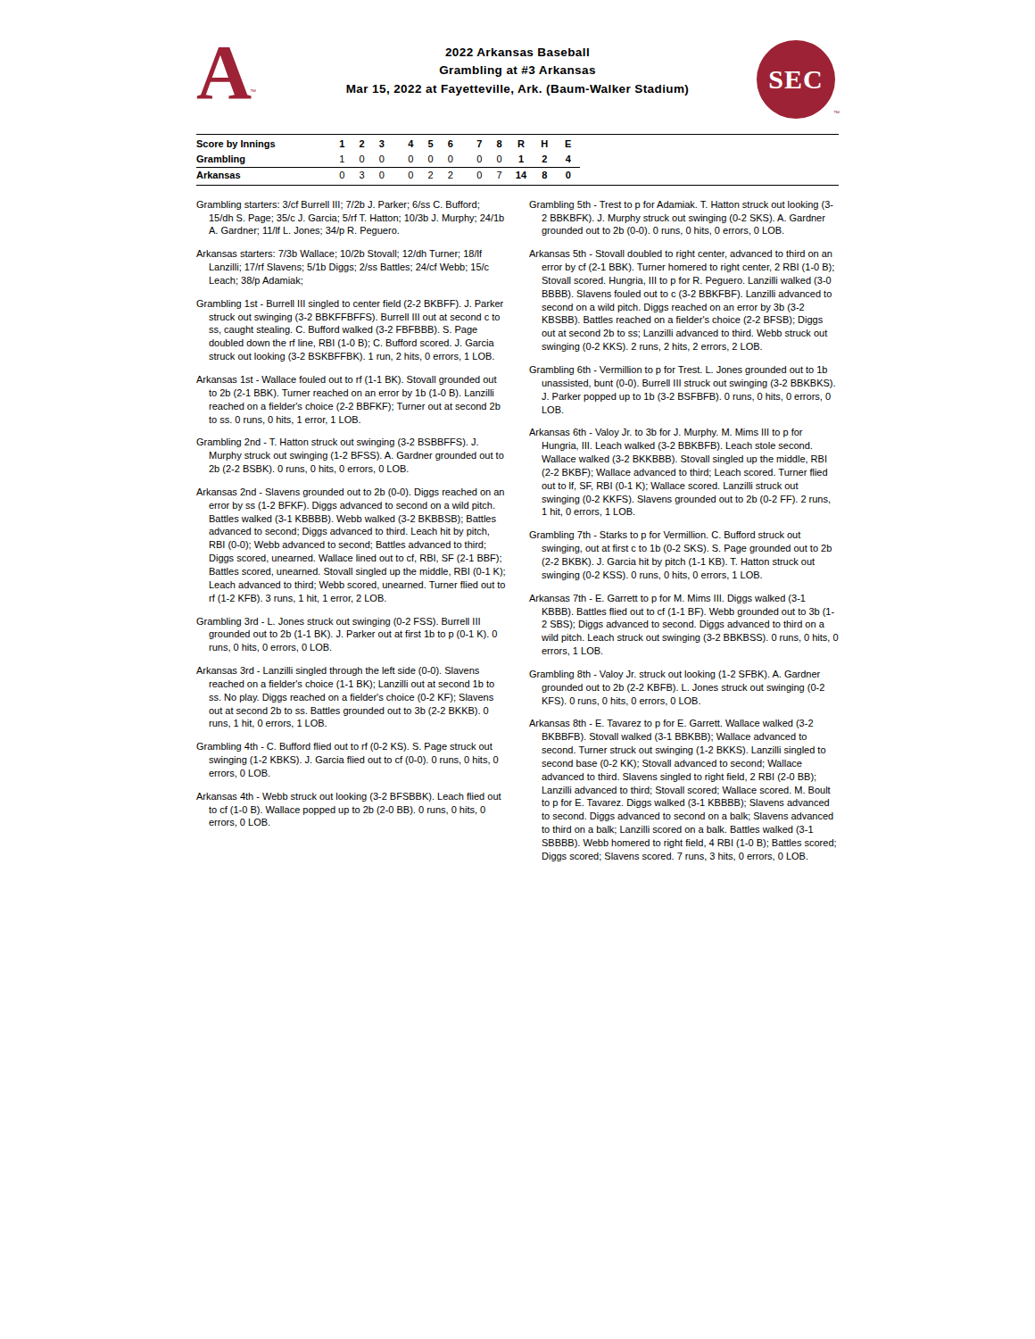A™
SEC™
2022 Arkansas Baseball
Grambling at #3 Arkansas
Mar 15, 2022 at Fayetteville, Ark. (Baum-Walker Stadium)
| Score by Innings | 1 | 2 | 3 | | 4 | 5 | 6 | | 7 | 8 | R | H | E |
| --- | --- | --- | --- | --- | --- | --- | --- | --- | --- | --- | --- | --- | --- |
| Grambling | 1 | 0 | 0 | | 0 | 0 | 0 | | 0 | 0 | 1 | 2 | 4 |
| Arkansas | 0 | 3 | 0 | | 0 | 2 | 2 | | 0 | 7 | 14 | 8 | 0 |
Grambling starters: 3/cf Burrell III; 7/2b J. Parker; 6/ss C. Bufford; 15/dh S. Page; 35/c J. Garcia; 5/rf T. Hatton; 10/3b J. Murphy; 24/1b A. Gardner; 11/lf L. Jones; 34/p R. Peguero.
Arkansas starters: 7/3b Wallace; 10/2b Stovall; 12/dh Turner; 18/lf Lanzilli; 17/rf Slavens; 5/1b Diggs; 2/ss Battles; 24/cf Webb; 15/c Leach; 38/p Adamiak;
Grambling 1st - Burrell III singled to center field (2-2 BKBFF). J. Parker struck out swinging (3-2 BBKFFBFFS). Burrell III out at second c to ss, caught stealing. C. Bufford walked (3-2 FBFBBB). S. Page doubled down the rf line, RBI (1-0 B); C. Bufford scored. J. Garcia struck out looking (3-2 BSKBFFBK). 1 run, 2 hits, 0 errors, 1 LOB.
Arkansas 1st - Wallace fouled out to rf (1-1 BK). Stovall grounded out to 2b (2-1 BBK). Turner reached on an error by 1b (1-0 B). Lanzilli reached on a fielder's choice (2-2 BBFKF); Turner out at second 2b to ss. 0 runs, 0 hits, 1 error, 1 LOB.
Grambling 2nd - T. Hatton struck out swinging (3-2 BSBBFFS). J. Murphy struck out swinging (1-2 BFSS). A. Gardner grounded out to 2b (2-2 BSBK). 0 runs, 0 hits, 0 errors, 0 LOB.
Arkansas 2nd - Slavens grounded out to 2b (0-0). Diggs reached on an error by ss (1-2 BFKF). Diggs advanced to second on a wild pitch. Battles walked (3-1 KBBBB). Webb walked (3-2 BKBBSB); Battles advanced to second; Diggs advanced to third. Leach hit by pitch, RBI (0-0); Webb advanced to second; Battles advanced to third; Diggs scored, unearned. Wallace lined out to cf, RBI, SF (2-1 BBF); Battles scored, unearned. Stovall singled up the middle, RBI (0-1 K); Leach advanced to third; Webb scored, unearned. Turner flied out to rf (1-2 KFB). 3 runs, 1 hit, 1 error, 2 LOB.
Grambling 3rd - L. Jones struck out swinging (0-2 FSS). Burrell III grounded out to 2b (1-1 BK). J. Parker out at first 1b to p (0-1 K). 0 runs, 0 hits, 0 errors, 0 LOB.
Arkansas 3rd - Lanzilli singled through the left side (0-0). Slavens reached on a fielder's choice (1-1 BK); Lanzilli out at second 1b to ss. No play. Diggs reached on a fielder's choice (0-2 KF); Slavens out at second 2b to ss. Battles grounded out to 3b (2-2 BKKB). 0 runs, 1 hit, 0 errors, 1 LOB.
Grambling 4th - C. Bufford flied out to rf (0-2 KS). S. Page struck out swinging (1-2 KBKS). J. Garcia flied out to cf (0-0). 0 runs, 0 hits, 0 errors, 0 LOB.
Arkansas 4th - Webb struck out looking (3-2 BFSBBK). Leach flied out to cf (1-0 B). Wallace popped up to 2b (2-0 BB). 0 runs, 0 hits, 0 errors, 0 LOB.
Grambling 5th - Trest to p for Adamiak. T. Hatton struck out looking (3-2 BBKBFK). J. Murphy struck out swinging (0-2 SKS). A. Gardner grounded out to 2b (0-0). 0 runs, 0 hits, 0 errors, 0 LOB.
Arkansas 5th - Stovall doubled to right center, advanced to third on an error by cf (2-1 BBK). Turner homered to right center, 2 RBI (1-0 B); Stovall scored. Hungria, III to p for R. Peguero. Lanzilli walked (3-0 BBBB). Slavens fouled out to c (3-2 BBKFBF). Lanzilli advanced to second on a wild pitch. Diggs reached on an error by 3b (3-2 KBSBB). Battles reached on a fielder's choice (2-2 BFSB); Diggs out at second 2b to ss; Lanzilli advanced to third. Webb struck out swinging (0-2 KKS). 2 runs, 2 hits, 2 errors, 2 LOB.
Grambling 6th - Vermillion to p for Trest. L. Jones grounded out to 1b unassisted, bunt (0-0). Burrell III struck out swinging (3-2 BBKBKS). J. Parker popped up to 1b (3-2 BSFBFB). 0 runs, 0 hits, 0 errors, 0 LOB.
Arkansas 6th - Valoy Jr. to 3b for J. Murphy. M. Mims III to p for Hungria, III. Leach walked (3-2 BBKBFB). Leach stole second. Wallace walked (3-2 BKKBBB). Stovall singled up the middle, RBI (2-2 BKBF); Wallace advanced to third; Leach scored. Turner flied out to lf, SF, RBI (0-1 K); Wallace scored. Lanzilli struck out swinging (0-2 KKFS). Slavens grounded out to 2b (0-2 FF). 2 runs, 1 hit, 0 errors, 1 LOB.
Grambling 7th - Starks to p for Vermillion. C. Bufford struck out swinging, out at first c to 1b (0-2 SKS). S. Page grounded out to 2b (2-2 BKBK). J. Garcia hit by pitch (1-1 KB). T. Hatton struck out swinging (0-2 KSS). 0 runs, 0 hits, 0 errors, 1 LOB.
Arkansas 7th - E. Garrett to p for M. Mims III. Diggs walked (3-1 KBBB). Battles flied out to cf (1-1 BF). Webb grounded out to 3b (1-2 SBS); Diggs advanced to second. Diggs advanced to third on a wild pitch. Leach struck out swinging (3-2 BBKBSS). 0 runs, 0 hits, 0 errors, 1 LOB.
Grambling 8th - Valoy Jr. struck out looking (1-2 SFBK). A. Gardner grounded out to 2b (2-2 KBFB). L. Jones struck out swinging (0-2 KFS). 0 runs, 0 hits, 0 errors, 0 LOB.
Arkansas 8th - E. Tavarez to p for E. Garrett. Wallace walked (3-2 BKBBFB). Stovall walked (3-1 BBKBB); Wallace advanced to second. Turner struck out swinging (1-2 BKKS). Lanzilli singled to second base (0-2 KK); Stovall advanced to second; Wallace advanced to third. Slavens singled to right field, 2 RBI (2-0 BB); Lanzilli advanced to third; Stovall scored; Wallace scored. M. Boult to p for E. Tavarez. Diggs walked (3-1 KBBBB); Slavens advanced to second. Diggs advanced to second on a balk; Slavens advanced to third on a balk; Lanzilli scored on a balk. Battles walked (3-1 SBBBB). Webb homered to right field, 4 RBI (1-0 B); Battles scored; Diggs scored; Slavens scored. 7 runs, 3 hits, 0 errors, 0 LOB.